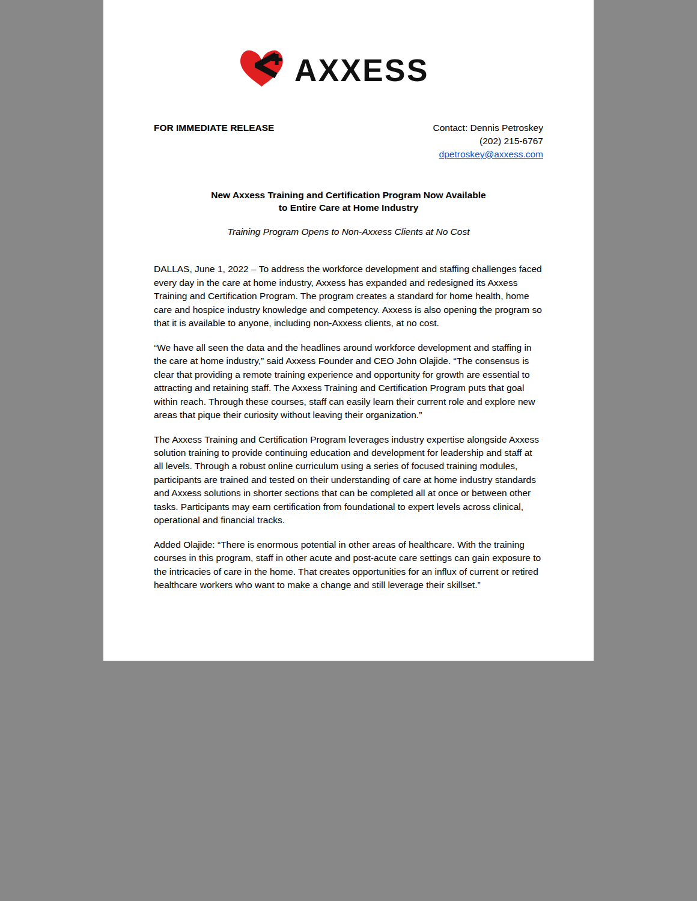FOR IMMEDIATE RELEASE
Contact: Dennis Petroskey
(202) 215-6767
dpetroskey@axxess.com
New Axxess Training and Certification Program Now Available
to Entire Care at Home Industry
Training Program Opens to Non-Axxess Clients at No Cost
DALLAS, June 1, 2022 – To address the workforce development and staffing challenges faced every day in the care at home industry, Axxess has expanded and redesigned its Axxess Training and Certification Program. The program creates a standard for home health, home care and hospice industry knowledge and competency. Axxess is also opening the program so that it is available to anyone, including non-Axxess clients, at no cost.
“We have all seen the data and the headlines around workforce development and staffing in the care at home industry,” said Axxess Founder and CEO John Olajide. “The consensus is clear that providing a remote training experience and opportunity for growth are essential to attracting and retaining staff. The Axxess Training and Certification Program puts that goal within reach. Through these courses, staff can easily learn their current role and explore new areas that pique their curiosity without leaving their organization.”
The Axxess Training and Certification Program leverages industry expertise alongside Axxess solution training to provide continuing education and development for leadership and staff at all levels. Through a robust online curriculum using a series of focused training modules, participants are trained and tested on their understanding of care at home industry standards and Axxess solutions in shorter sections that can be completed all at once or between other tasks. Participants may earn certification from foundational to expert levels across clinical, operational and financial tracks.
Added Olajide: “There is enormous potential in other areas of healthcare. With the training courses in this program, staff in other acute and post-acute care settings can gain exposure to the intricacies of care in the home. That creates opportunities for an influx of current or retired healthcare workers who want to make a change and still leverage their skillset.”